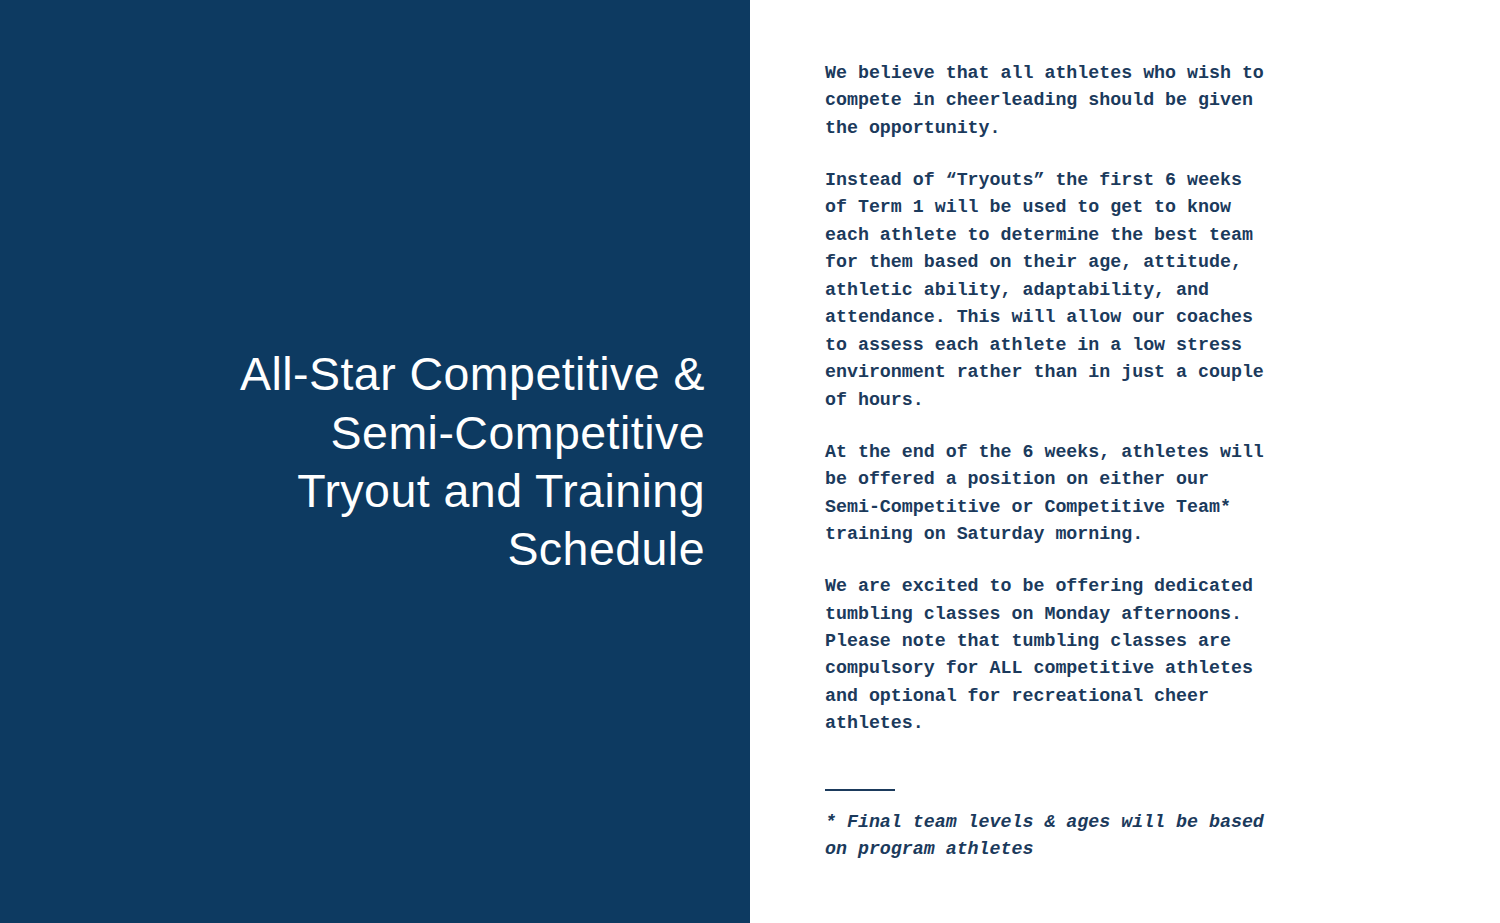All-Star Competitive &
Semi-Competitive
Tryout and Training Schedule
We believe that all athletes who wish to compete in cheerleading should be given the opportunity.
Instead of “Tryouts” the first 6 weeks of Term 1 will be used to get to know each athlete to determine the best team for them based on their age, attitude, athletic ability, adaptability, and attendance. This will allow our coaches to assess each athlete in a low stress environment rather than in just a couple of hours.
At the end of the 6 weeks, athletes will be offered a position on either our Semi-Competitive or Competitive Team* training on Saturday morning.
We are excited to be offering dedicated tumbling classes on Monday afternoons. Please note that tumbling classes are compulsory for ALL competitive athletes and optional for recreational cheer athletes.
* Final team levels & ages will be based on program athletes